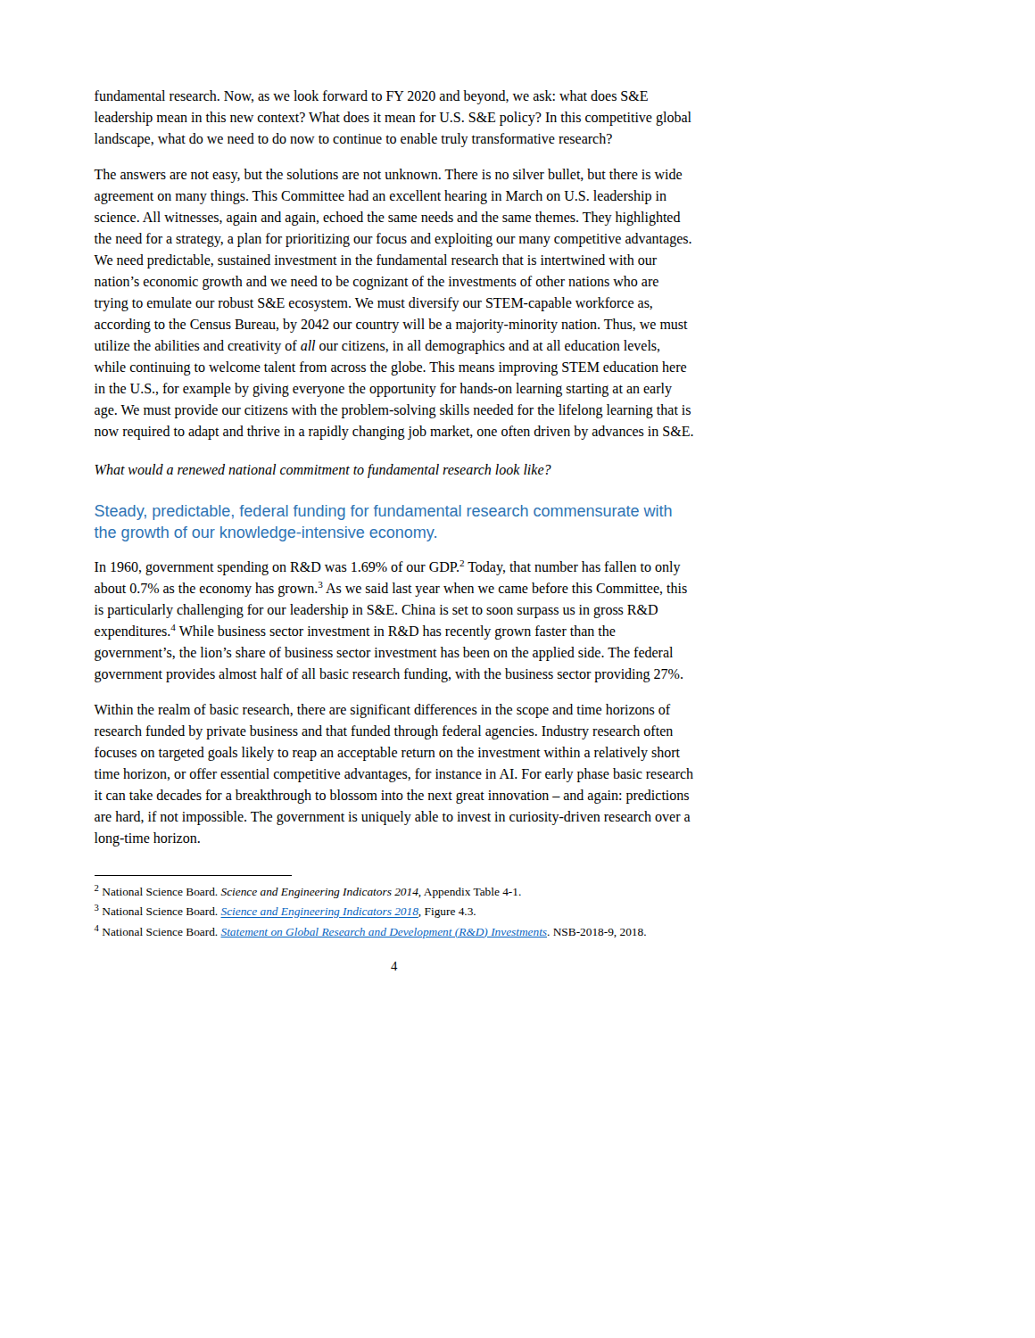fundamental research. Now, as we look forward to FY 2020 and beyond, we ask: what does S&E leadership mean in this new context? What does it mean for U.S. S&E policy? In this competitive global landscape, what do we need to do now to continue to enable truly transformative research?
The answers are not easy, but the solutions are not unknown. There is no silver bullet, but there is wide agreement on many things. This Committee had an excellent hearing in March on U.S. leadership in science. All witnesses, again and again, echoed the same needs and the same themes. They highlighted the need for a strategy, a plan for prioritizing our focus and exploiting our many competitive advantages. We need predictable, sustained investment in the fundamental research that is intertwined with our nation’s economic growth and we need to be cognizant of the investments of other nations who are trying to emulate our robust S&E ecosystem. We must diversify our STEM-capable workforce as, according to the Census Bureau, by 2042 our country will be a majority-minority nation. Thus, we must utilize the abilities and creativity of all our citizens, in all demographics and at all education levels, while continuing to welcome talent from across the globe. This means improving STEM education here in the U.S., for example by giving everyone the opportunity for hands-on learning starting at an early age. We must provide our citizens with the problem-solving skills needed for the lifelong learning that is now required to adapt and thrive in a rapidly changing job market, one often driven by advances in S&E.
What would a renewed national commitment to fundamental research look like?
Steady, predictable, federal funding for fundamental research commensurate with the growth of our knowledge-intensive economy.
In 1960, government spending on R&D was 1.69% of our GDP.2 Today, that number has fallen to only about 0.7% as the economy has grown.3 As we said last year when we came before this Committee, this is particularly challenging for our leadership in S&E. China is set to soon surpass us in gross R&D expenditures.4 While business sector investment in R&D has recently grown faster than the government’s, the lion’s share of business sector investment has been on the applied side. The federal government provides almost half of all basic research funding, with the business sector providing 27%.
Within the realm of basic research, there are significant differences in the scope and time horizons of research funded by private business and that funded through federal agencies. Industry research often focuses on targeted goals likely to reap an acceptable return on the investment within a relatively short time horizon, or offer essential competitive advantages, for instance in AI. For early phase basic research it can take decades for a breakthrough to blossom into the next great innovation – and again: predictions are hard, if not impossible. The government is uniquely able to invest in curiosity-driven research over a long-time horizon.
2 National Science Board. Science and Engineering Indicators 2014, Appendix Table 4-1.
3 National Science Board. Science and Engineering Indicators 2018, Figure 4.3.
4 National Science Board. Statement on Global Research and Development (R&D) Investments. NSB-2018-9, 2018.
4